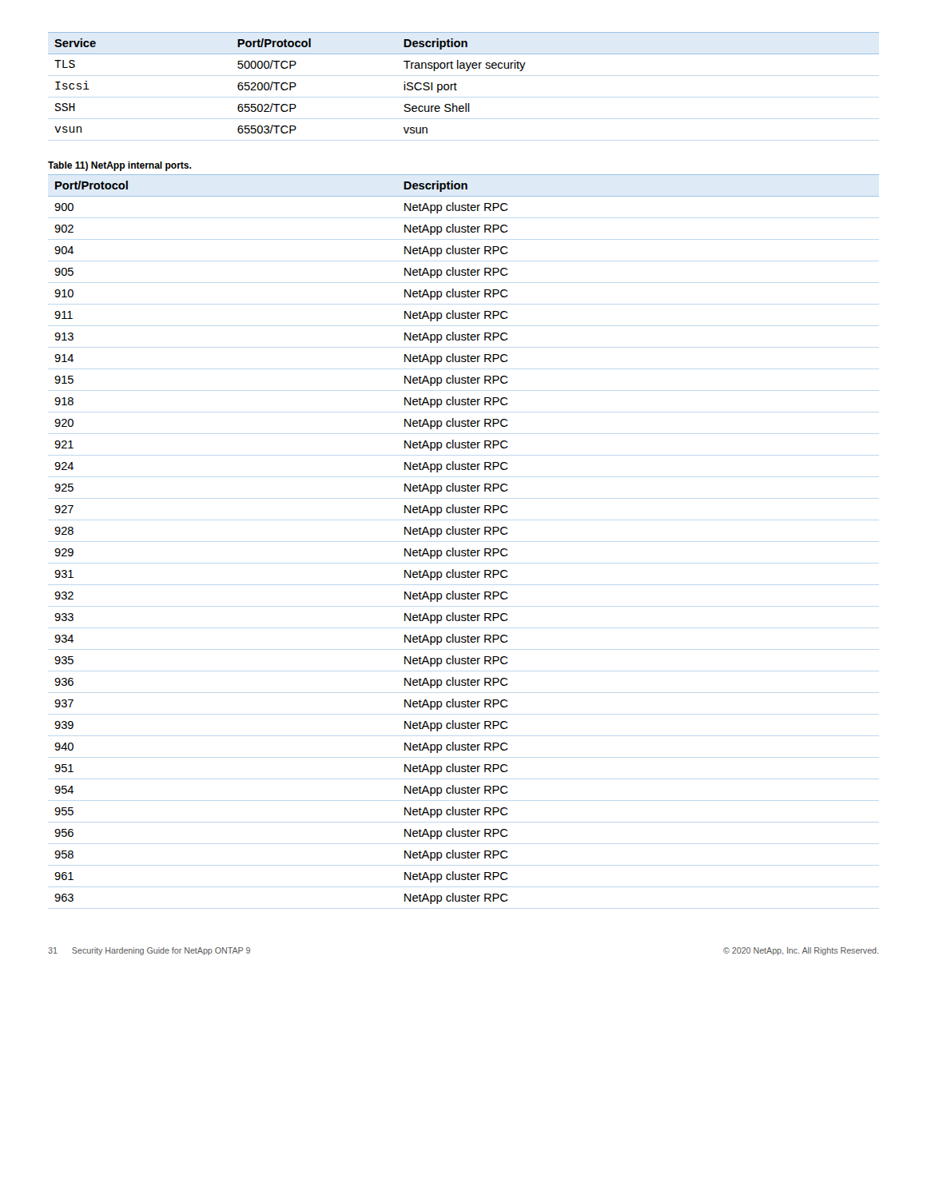| Service | Port/Protocol | Description |
| --- | --- | --- |
| TLS | 50000/TCP | Transport layer security |
| Iscsi | 65200/TCP | iSCSI port |
| SSH | 65502/TCP | Secure Shell |
| vsun | 65503/TCP | vsun |
Table 11) NetApp internal ports.
| Port/Protocol | Description |
| --- | --- |
| 900 | NetApp cluster RPC |
| 902 | NetApp cluster RPC |
| 904 | NetApp cluster RPC |
| 905 | NetApp cluster RPC |
| 910 | NetApp cluster RPC |
| 911 | NetApp cluster RPC |
| 913 | NetApp cluster RPC |
| 914 | NetApp cluster RPC |
| 915 | NetApp cluster RPC |
| 918 | NetApp cluster RPC |
| 920 | NetApp cluster RPC |
| 921 | NetApp cluster RPC |
| 924 | NetApp cluster RPC |
| 925 | NetApp cluster RPC |
| 927 | NetApp cluster RPC |
| 928 | NetApp cluster RPC |
| 929 | NetApp cluster RPC |
| 931 | NetApp cluster RPC |
| 932 | NetApp cluster RPC |
| 933 | NetApp cluster RPC |
| 934 | NetApp cluster RPC |
| 935 | NetApp cluster RPC |
| 936 | NetApp cluster RPC |
| 937 | NetApp cluster RPC |
| 939 | NetApp cluster RPC |
| 940 | NetApp cluster RPC |
| 951 | NetApp cluster RPC |
| 954 | NetApp cluster RPC |
| 955 | NetApp cluster RPC |
| 956 | NetApp cluster RPC |
| 958 | NetApp cluster RPC |
| 961 | NetApp cluster RPC |
| 963 | NetApp cluster RPC |
31 Security Hardening Guide for NetApp ONTAP 9
© 2020 NetApp, Inc. All Rights Reserved.